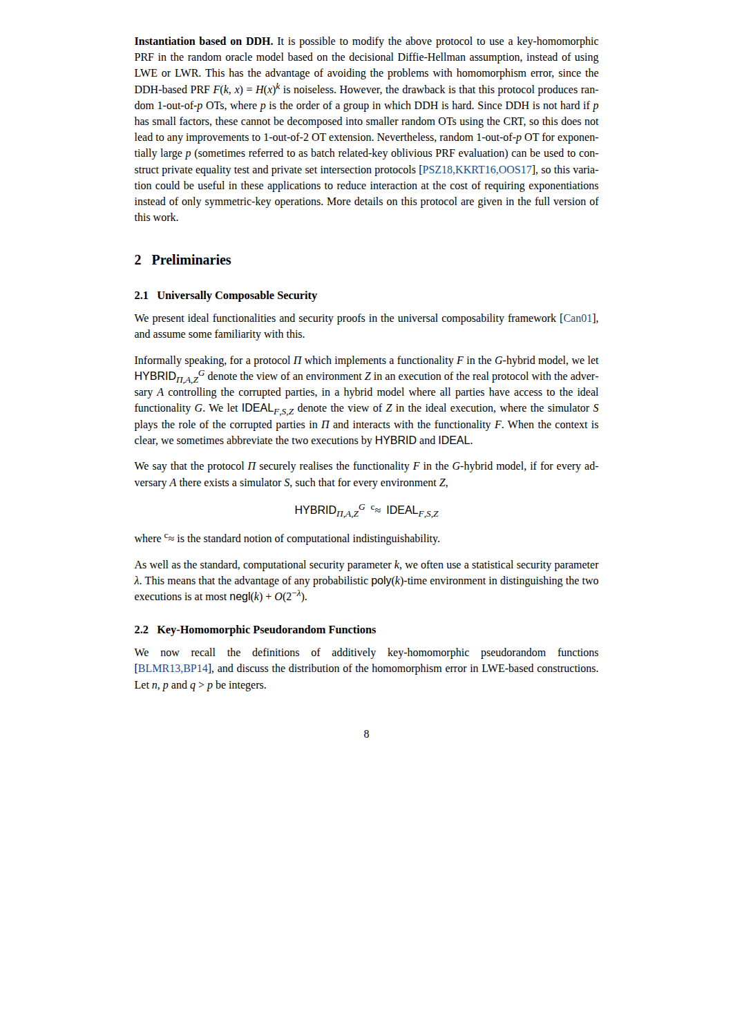Instantiation based on DDH. It is possible to modify the above protocol to use a key-homomorphic PRF in the random oracle model based on the decisional Diffie-Hellman assumption, instead of using LWE or LWR. This has the advantage of avoiding the problems with homomorphism error, since the DDH-based PRF F(k, x) = H(x)k is noiseless. However, the drawback is that this protocol produces random 1-out-of-p OTs, where p is the order of a group in which DDH is hard. Since DDH is not hard if p has small factors, these cannot be decomposed into smaller random OTs using the CRT, so this does not lead to any improvements to 1-out-of-2 OT extension. Nevertheless, random 1-out-of-p OT for exponentially large p (sometimes referred to as batch related-key oblivious PRF evaluation) can be used to construct private equality test and private set intersection protocols [PSZ18,KKRT16,OOS17], so this variation could be useful in these applications to reduce interaction at the cost of requiring exponentiations instead of only symmetric-key operations. More details on this protocol are given in the full version of this work.
2 Preliminaries
2.1 Universally Composable Security
We present ideal functionalities and security proofs in the universal composability framework [Can01], and assume some familiarity with this.
Informally speaking, for a protocol Π which implements a functionality F in the G-hybrid model, we let HYBRIDΠ,A,ZG denote the view of an environment Z in an execution of the real protocol with the adversary A controlling the corrupted parties, in a hybrid model where all parties have access to the ideal functionality G. We let IDEALF,S,Z denote the view of Z in the ideal execution, where the simulator S plays the role of the corrupted parties in Π and interacts with the functionality F. When the context is clear, we sometimes abbreviate the two executions by HYBRID and IDEAL.
We say that the protocol Π securely realises the functionality F in the G-hybrid model, if for every adversary A there exists a simulator S, such that for every environment Z,
HYBRIDΠ,A,ZG c≈ IDEALF,S,Z
where c≈ is the standard notion of computational indistinguishability.
As well as the standard, computational security parameter k, we often use a statistical security parameter λ. This means that the advantage of any probabilistic poly(k)-time environment in distinguishing the two executions is at most negl(k) + O(2−λ).
2.2 Key-Homomorphic Pseudorandom Functions
We now recall the definitions of additively key-homomorphic pseudorandom functions [BLMR13,BP14], and discuss the distribution of the homomorphism error in LWE-based constructions. Let n, p and q > p be integers.
8